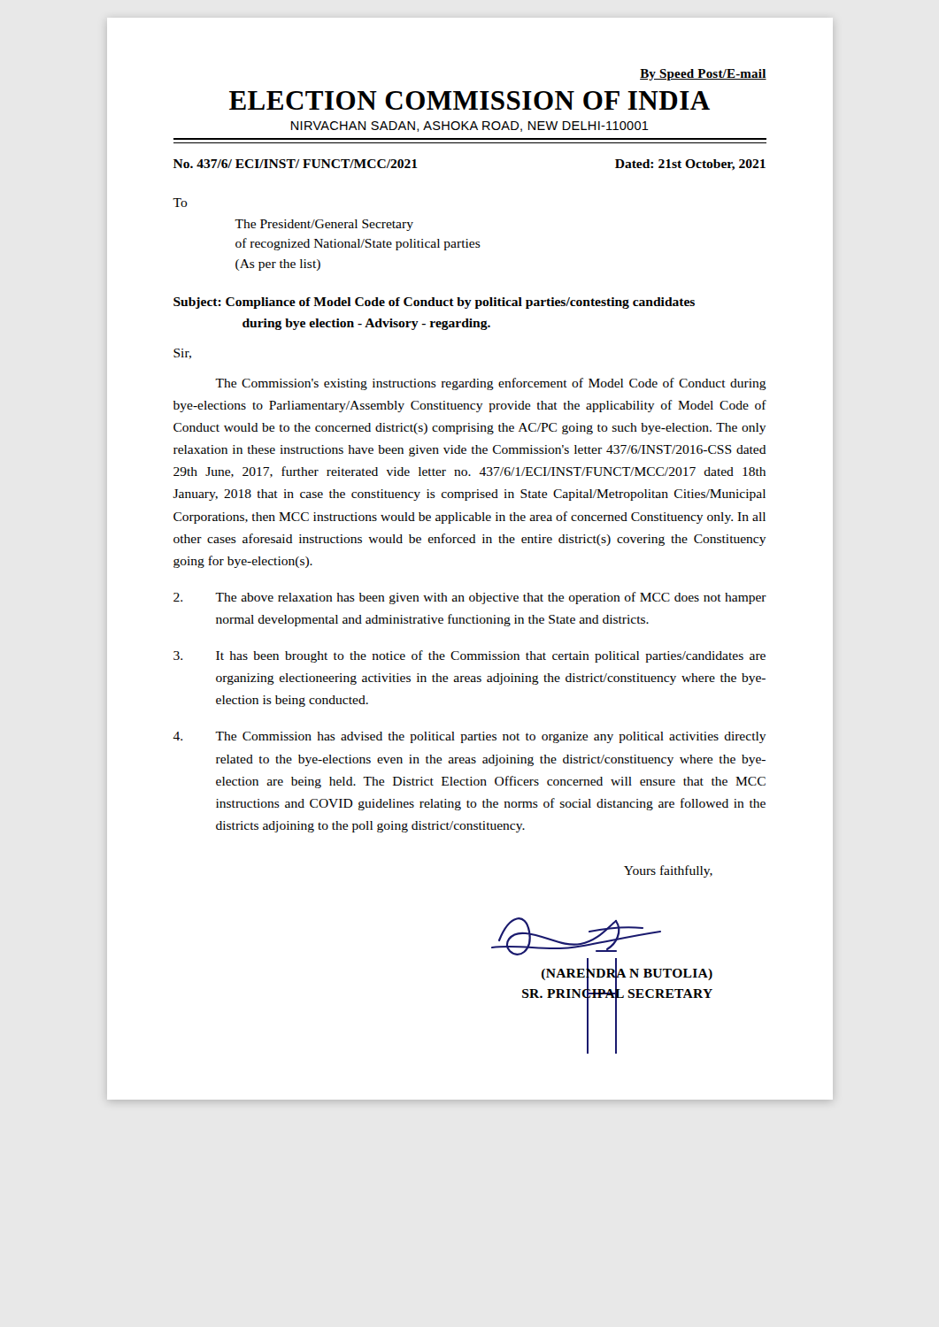By Speed Post/E-mail
ELECTION COMMISSION OF INDIA
NIRVACHAN SADAN, ASHOKA ROAD, NEW DELHI-110001
No. 437/6/ ECI/INST/ FUNCT/MCC/2021 Dated: 21st October, 2021
To
The President/General Secretary
of recognized National/State political parties
(As per the list)
Subject: Compliance of Model Code of Conduct by political parties/contesting candidates during bye election - Advisory - regarding.
Sir,
The Commission's existing instructions regarding enforcement of Model Code of Conduct during bye-elections to Parliamentary/Assembly Constituency provide that the applicability of Model Code of Conduct would be to the concerned district(s) comprising the AC/PC going to such bye-election. The only relaxation in these instructions have been given vide the Commission's letter 437/6/INST/2016-CSS dated 29th June, 2017, further reiterated vide letter no. 437/6/1/ECI/INST/FUNCT/MCC/2017 dated 18th January, 2018 that in case the constituency is comprised in State Capital/Metropolitan Cities/Municipal Corporations, then MCC instructions would be applicable in the area of concerned Constituency only. In all other cases aforesaid instructions would be enforced in the entire district(s) covering the Constituency going for bye-election(s).
2. The above relaxation has been given with an objective that the operation of MCC does not hamper normal developmental and administrative functioning in the State and districts.
3. It has been brought to the notice of the Commission that certain political parties/candidates are organizing electioneering activities in the areas adjoining the district/constituency where the bye-election is being conducted.
4. The Commission has advised the political parties not to organize any political activities directly related to the bye-elections even in the areas adjoining the district/constituency where the bye-election are being held. The District Election Officers concerned will ensure that the MCC instructions and COVID guidelines relating to the norms of social distancing are followed in the districts adjoining to the poll going district/constituency.
Yours faithfully,
(NARENDRA N BUTOLIA)
SR. PRINCIPAL SECRETARY